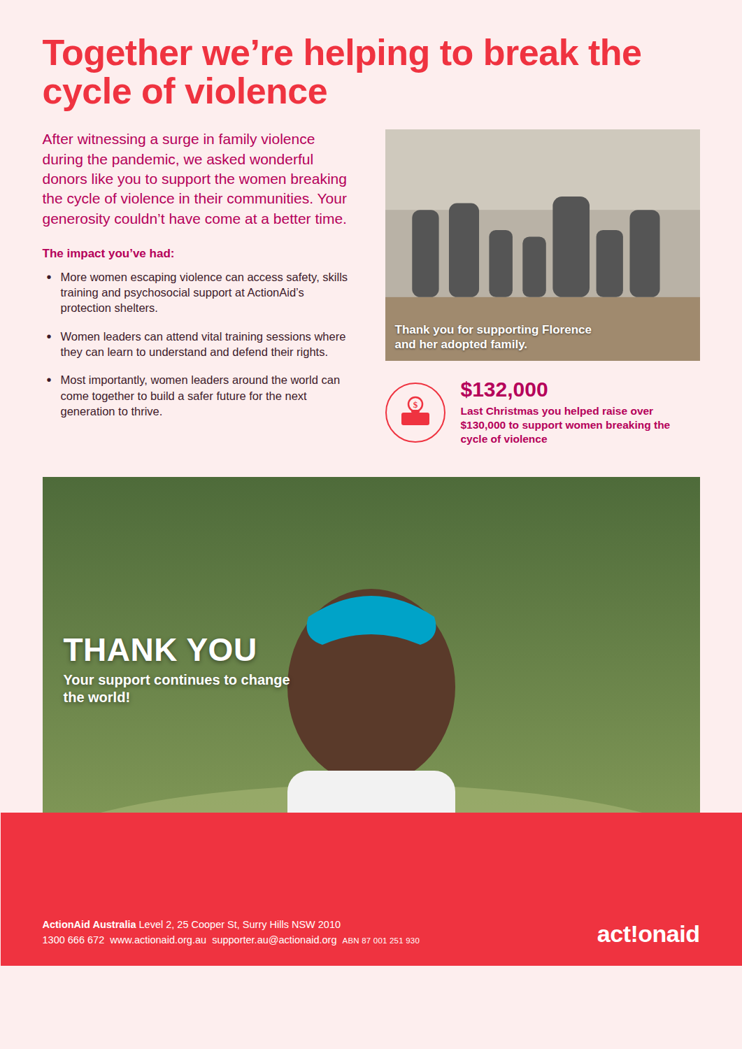Together we’re helping to break the cycle of violence
After witnessing a surge in family violence during the pandemic, we asked wonderful donors like you to support the women breaking the cycle of violence in their communities. Your generosity couldn’t have come at a better time.
The impact you’ve had:
More women escaping violence can access safety, skills training and psychosocial support at ActionAid’s protection shelters.
Women leaders can attend vital training sessions where they can learn to understand and defend their rights.
Most importantly, women leaders around the world can come together to build a safer future for the next generation to thrive.
Thank you for supporting Florence and her adopted family.
$
$132,000
Last Christmas you helped raise over $130,000 to support women breaking the cycle of violence
THANK YOU
Your support continues to change the world!
ActionAid Australia Level 2, 25 Cooper St, Surry Hills NSW 2010
1300 666 672 www.actionaid.org.au supporter.au@actionaid.org ABN 87 001 251 930
act!onaid